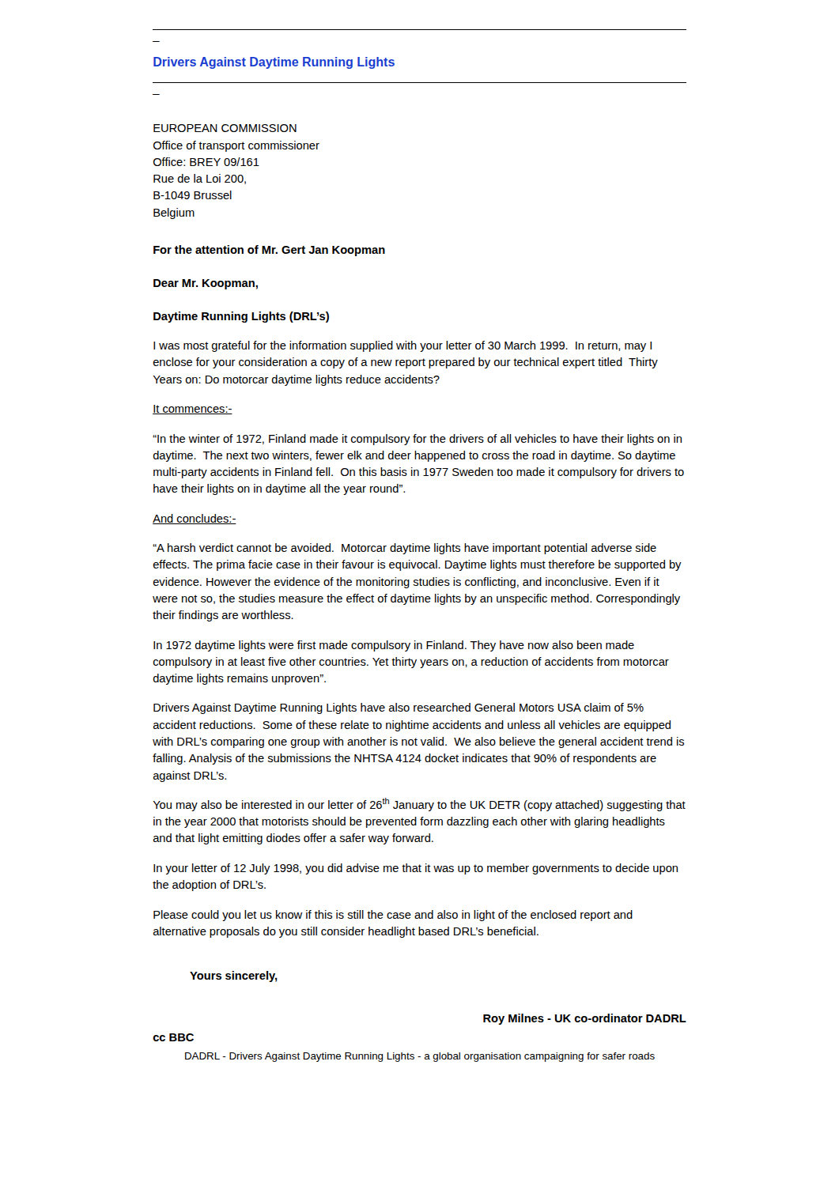_
Drivers Against Daytime Running Lights
_
EUROPEAN COMMISSION
Office of transport commissioner
Office: BREY 09/161
Rue de la Loi 200,
B-1049 Brussel
Belgium
For the attention of Mr. Gert Jan Koopman
Dear Mr. Koopman,
Daytime Running Lights (DRL’s)
I was most grateful for the information supplied with your letter of 30 March 1999. In return, may I enclose for your consideration a copy of a new report prepared by our technical expert titled Thirty Years on: Do motorcar daytime lights reduce accidents?
It commences:-
“In the winter of 1972, Finland made it compulsory for the drivers of all vehicles to have their lights on in daytime. The next two winters, fewer elk and deer happened to cross the road in daytime. So daytime multi-party accidents in Finland fell. On this basis in 1977 Sweden too made it compulsory for drivers to have their lights on in daytime all the year round”.
And concludes:-
“A harsh verdict cannot be avoided. Motorcar daytime lights have important potential adverse side effects. The prima facie case in their favour is equivocal. Daytime lights must therefore be supported by evidence. However the evidence of the monitoring studies is conflicting, and inconclusive. Even if it were not so, the studies measure the effect of daytime lights by an unspecific method. Correspondingly their findings are worthless.
In 1972 daytime lights were first made compulsory in Finland. They have now also been made compulsory in at least five other countries. Yet thirty years on, a reduction of accidents from motorcar daytime lights remains unproven”.
Drivers Against Daytime Running Lights have also researched General Motors USA claim of 5% accident reductions. Some of these relate to nightime accidents and unless all vehicles are equipped with DRL’s comparing one group with another is not valid. We also believe the general accident trend is falling. Analysis of the submissions the NHTSA 4124 docket indicates that 90% of respondents are against DRL’s.
You may also be interested in our letter of 26th January to the UK DETR (copy attached) suggesting that in the year 2000 that motorists should be prevented form dazzling each other with glaring headlights and that light emitting diodes offer a safer way forward.
In your letter of 12 July 1998, you did advise me that it was up to member governments to decide upon the adoption of DRL’s.
Please could you let us know if this is still the case and also in light of the enclosed report and alternative proposals do you still consider headlight based DRL’s beneficial.
Yours sincerely,
Roy Milnes - UK co-ordinator DADRL
cc BBC
DADRL - Drivers Against Daytime Running Lights - a global organisation campaigning for safer roads